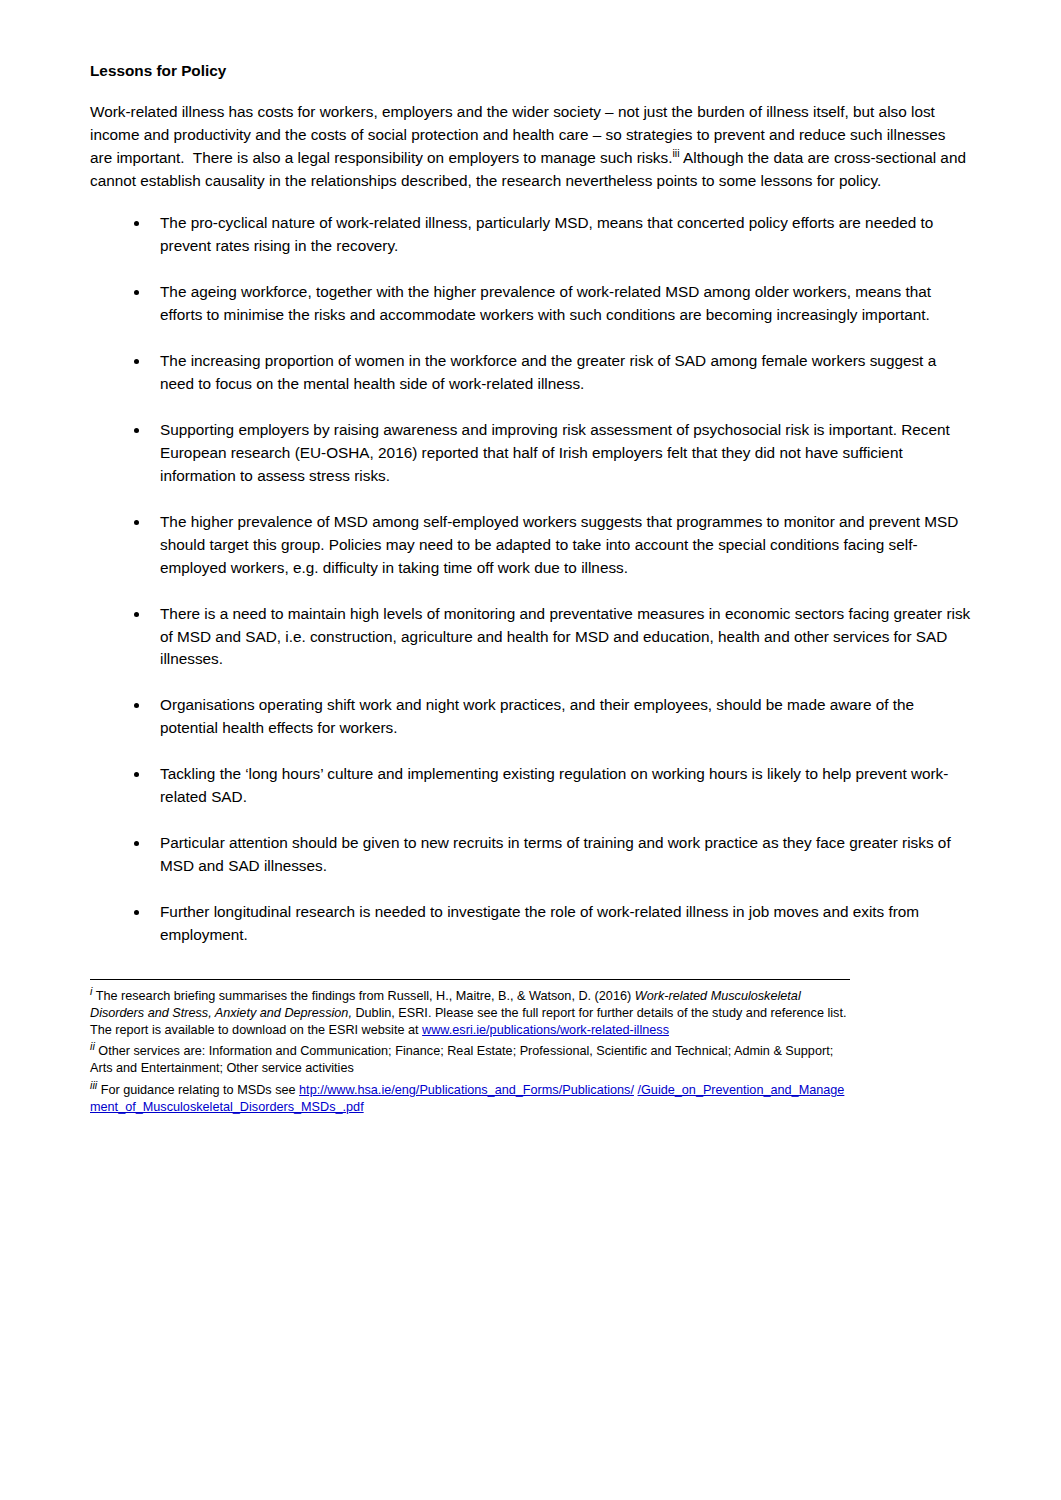Lessons for Policy
Work-related illness has costs for workers, employers and the wider society – not just the burden of illness itself, but also lost income and productivity and the costs of social protection and health care – so strategies to prevent and reduce such illnesses are important. There is also a legal responsibility on employers to manage such risks.iii Although the data are cross-sectional and cannot establish causality in the relationships described, the research nevertheless points to some lessons for policy.
The pro-cyclical nature of work-related illness, particularly MSD, means that concerted policy efforts are needed to prevent rates rising in the recovery.
The ageing workforce, together with the higher prevalence of work-related MSD among older workers, means that efforts to minimise the risks and accommodate workers with such conditions are becoming increasingly important.
The increasing proportion of women in the workforce and the greater risk of SAD among female workers suggest a need to focus on the mental health side of work-related illness.
Supporting employers by raising awareness and improving risk assessment of psychosocial risk is important. Recent European research (EU-OSHA, 2016) reported that half of Irish employers felt that they did not have sufficient information to assess stress risks.
The higher prevalence of MSD among self-employed workers suggests that programmes to monitor and prevent MSD should target this group. Policies may need to be adapted to take into account the special conditions facing self-employed workers, e.g. difficulty in taking time off work due to illness.
There is a need to maintain high levels of monitoring and preventative measures in economic sectors facing greater risk of MSD and SAD, i.e. construction, agriculture and health for MSD and education, health and other services for SAD illnesses.
Organisations operating shift work and night work practices, and their employees, should be made aware of the potential health effects for workers.
Tackling the ‘long hours’ culture and implementing existing regulation on working hours is likely to help prevent work-related SAD.
Particular attention should be given to new recruits in terms of training and work practice as they face greater risks of MSD and SAD illnesses.
Further longitudinal research is needed to investigate the role of work-related illness in job moves and exits from employment.
i The research briefing summarises the findings from Russell, H., Maitre, B., & Watson, D. (2016) Work-related Musculoskeletal Disorders and Stress, Anxiety and Depression, Dublin, ESRI. Please see the full report for further details of the study and reference list. The report is available to download on the ESRI website at www.esri.ie/publications/work-related-illness
ii Other services are: Information and Communication; Finance; Real Estate; Professional, Scientific and Technical; Admin & Support; Arts and Entertainment; Other service activities
iii For guidance relating to MSDs see htp://www.hsa.ie/eng/Publications_and_Forms/Publications/ /Guide_on_Prevention_and_Management_of_Musculoskeletal_Disorders_MSDs_.pdf